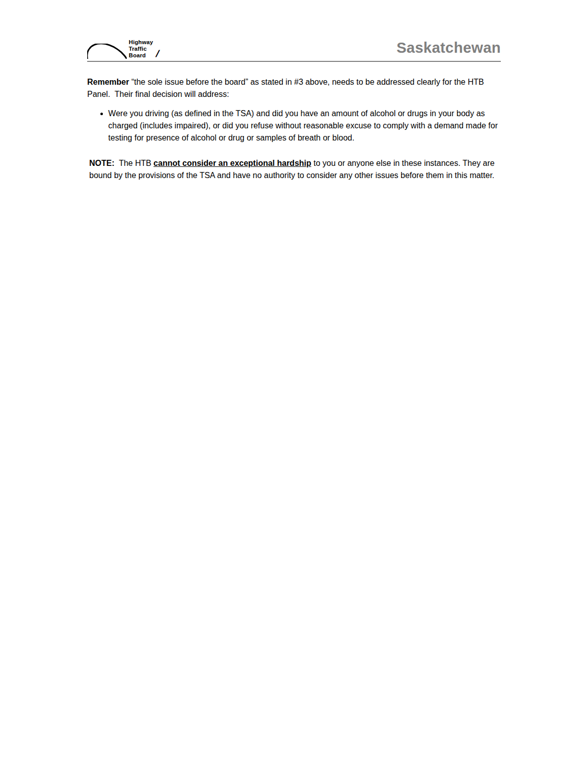Highway
Traffic
Board
/
Saskatchewan
Remember “the sole issue before the board” as stated in #3 above, needs to be addressed clearly for the HTB Panel. Their final decision will address:
Were you driving (as defined in the TSA) and did you have an amount of alcohol or drugs in your body as charged (includes impaired), or did you refuse without reasonable excuse to comply with a demand made for testing for presence of alcohol or drug or samples of breath or blood.
NOTE: The HTB cannot consider an exceptional hardship to you or anyone else in these instances. They are bound by the provisions of the TSA and have no authority to consider any other issues before them in this matter.